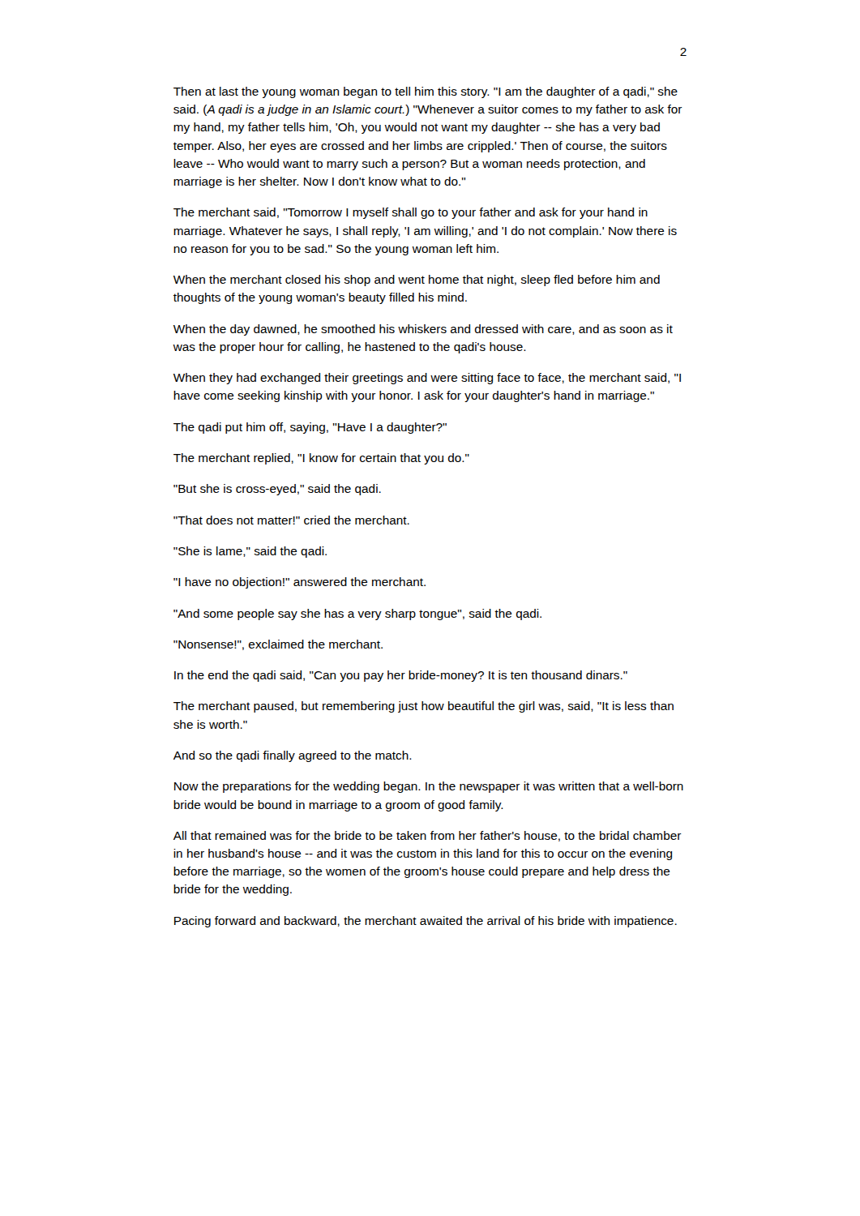2
Then at last the young woman began to tell him this story. "I am the daughter of a qadi," she said. (A qadi is a judge in an Islamic court.) "Whenever a suitor comes to my father to ask for my hand, my father tells him, 'Oh, you would not want my daughter -- she has a very bad temper. Also, her eyes are crossed and her limbs are crippled.' Then of course, the suitors leave -- Who would want to marry such a person? But a woman needs protection, and marriage is her shelter. Now I don't know what to do."
The merchant said, "Tomorrow I myself shall go to your father and ask for your hand in marriage. Whatever he says, I shall reply, 'I am willing,' and 'I do not complain.' Now there is no reason for you to be sad." So the young woman left him.
When the merchant closed his shop and went home that night, sleep fled before him and thoughts of the young woman's beauty filled his mind.
When the day dawned, he smoothed his whiskers and dressed with care, and as soon as it was the proper hour for calling, he hastened to the qadi's house.
When they had exchanged their greetings and were sitting face to face, the merchant said, "I have come seeking kinship with your honor. I ask for your daughter's hand in marriage."
The qadi put him off, saying, "Have I a daughter?"
The merchant replied, "I know for certain that you do."
"But she is cross-eyed," said the qadi.
"That does not matter!" cried the merchant.
"She is lame," said the qadi.
"I have no objection!" answered the merchant.
"And some people say she has a very sharp tongue", said the qadi.
"Nonsense!", exclaimed the merchant.
In the end the qadi said, "Can you pay her bride-money? It is ten thousand dinars."
The merchant paused, but remembering just how beautiful the girl was, said, "It is less than she is worth."
And so the qadi finally agreed to the match.
Now the preparations for the wedding began. In the newspaper it was written that a well-born bride would be bound in marriage to a groom of good family.
All that remained was for the bride to be taken from her father's house, to the bridal chamber in her husband's house -- and it was the custom in this land for this to occur on the evening before the marriage, so the women of the groom's house could prepare and help dress the bride for the wedding.
Pacing forward and backward, the merchant awaited the arrival of his bride with impatience.